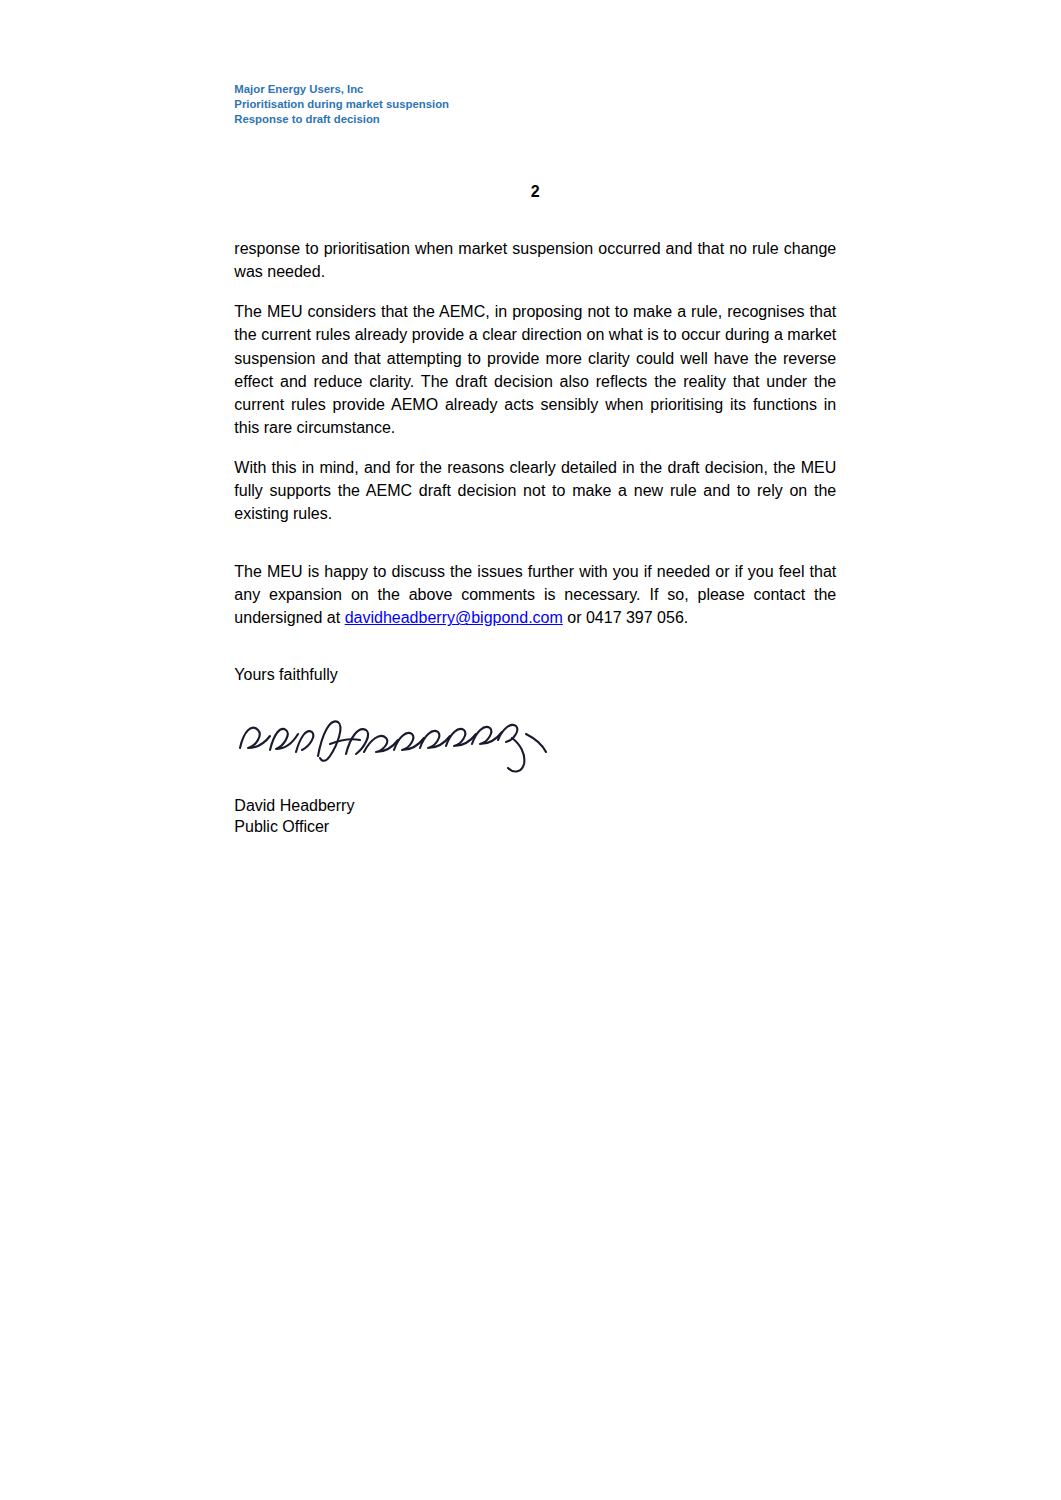Major Energy Users, Inc Prioritisation during market suspension Response to draft decision
2
response to prioritisation when market suspension occurred and that no rule change was needed.
The MEU considers that the AEMC, in proposing not to make a rule, recognises that the current rules already provide a clear direction on what is to occur during a market suspension and that attempting to provide more clarity could well have the reverse effect and reduce clarity. The draft decision also reflects the reality that under the current rules provide AEMO already acts sensibly when prioritising its functions in this rare circumstance.
With this in mind, and for the reasons clearly detailed in the draft decision, the MEU fully supports the AEMC draft decision not to make a new rule and to rely on the existing rules.
The MEU is happy to discuss the issues further with you if needed or if you feel that any expansion on the above comments is necessary. If so, please contact the undersigned at davidheadberry@bigpond.com or 0417 397 056.
Yours faithfully
David Headberry
Public Officer